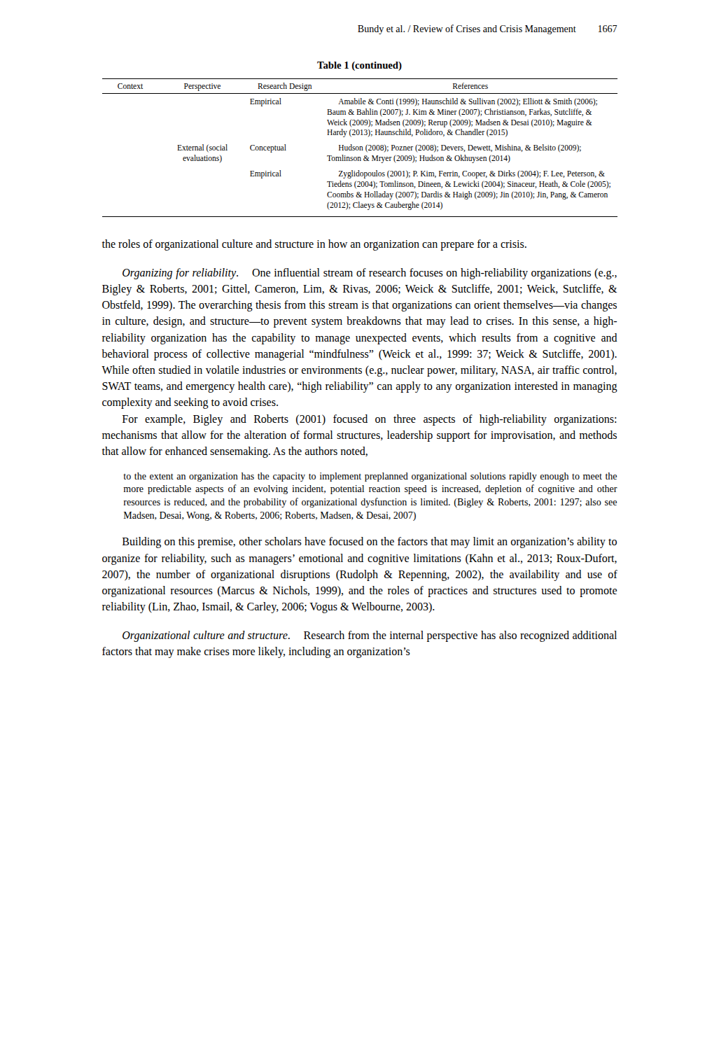Bundy et al. / Review of Crises and Crisis Management1667
Table 1 (continued)
| Context | Perspective | Research Design | References |
| --- | --- | --- | --- |
| | | Empirical | Amabile & Conti (1999); Haunschild & Sullivan (2002); Elliott & Smith (2006); Baum & Bahlin (2007); J. Kim & Miner (2007); Christianson, Farkas, Sutcliffe, & Weick (2009); Madsen (2009); Rerup (2009); Madsen & Desai (2010); Maguire & Hardy (2013); Haunschild, Polidoro, & Chandler (2015) |
| | External (social evaluations) | Conceptual | Hudson (2008); Pozner (2008); Devers, Dewett, Mishina, & Belsito (2009); Tomlinson & Mryer (2009); Hudson & Okhuysen (2014) |
| | | Empirical | Zyglidopoulos (2001); P. Kim, Ferrin, Cooper, & Dirks (2004); F. Lee, Peterson, & Tiedens (2004); Tomlinson, Dineen, & Lewicki (2004); Sinaceur, Heath, & Cole (2005); Coombs & Holladay (2007); Dardis & Haigh (2009); Jin (2010); Jin, Pang, & Cameron (2012); Claeys & Cauberghe (2014) |
the roles of organizational culture and structure in how an organization can prepare for a crisis.
Organizing for reliability. One influential stream of research focuses on high-reliability organizations (e.g., Bigley & Roberts, 2001; Gittel, Cameron, Lim, & Rivas, 2006; Weick & Sutcliffe, 2001; Weick, Sutcliffe, & Obstfeld, 1999). The overarching thesis from this stream is that organizations can orient themselves—via changes in culture, design, and structure—to prevent system breakdowns that may lead to crises. In this sense, a high-reliability organization has the capability to manage unexpected events, which results from a cognitive and behavioral process of collective managerial “mindfulness” (Weick et al., 1999: 37; Weick & Sutcliffe, 2001). While often studied in volatile industries or environments (e.g., nuclear power, military, NASA, air traffic control, SWAT teams, and emergency health care), “high reliability” can apply to any organization interested in managing complexity and seeking to avoid crises.
For example, Bigley and Roberts (2001) focused on three aspects of high-reliability organizations: mechanisms that allow for the alteration of formal structures, leadership support for improvisation, and methods that allow for enhanced sensemaking. As the authors noted,
to the extent an organization has the capacity to implement preplanned organizational solutions rapidly enough to meet the more predictable aspects of an evolving incident, potential reaction speed is increased, depletion of cognitive and other resources is reduced, and the probability of organizational dysfunction is limited. (Bigley & Roberts, 2001: 1297; also see Madsen, Desai, Wong, & Roberts, 2006; Roberts, Madsen, & Desai, 2007)
Building on this premise, other scholars have focused on the factors that may limit an organization’s ability to organize for reliability, such as managers’ emotional and cognitive limitations (Kahn et al., 2013; Roux-Dufort, 2007), the number of organizational disruptions (Rudolph & Repenning, 2002), the availability and use of organizational resources (Marcus & Nichols, 1999), and the roles of practices and structures used to promote reliability (Lin, Zhao, Ismail, & Carley, 2006; Vogus & Welbourne, 2003).
Organizational culture and structure. Research from the internal perspective has also recognized additional factors that may make crises more likely, including an organization’s